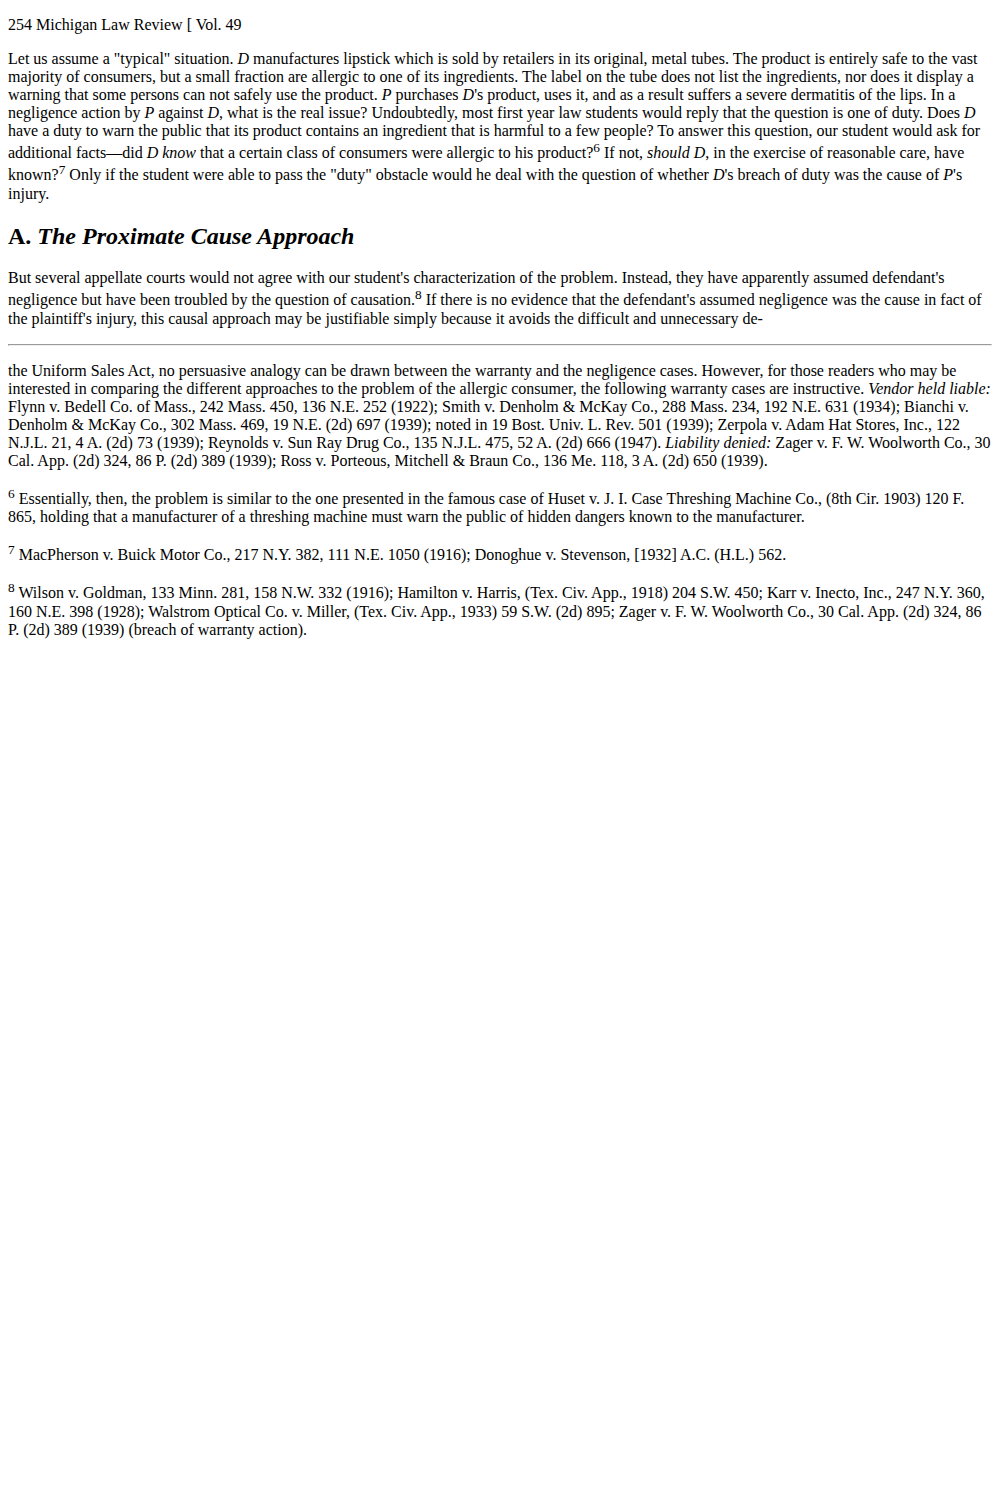254 Michigan Law Review [ Vol. 49
Let us assume a "typical" situation. D manufactures lipstick which is sold by retailers in its original, metal tubes. The product is entirely safe to the vast majority of consumers, but a small fraction are allergic to one of its ingredients. The label on the tube does not list the ingredients, nor does it display a warning that some persons can not safely use the product. P purchases D's product, uses it, and as a result suffers a severe dermatitis of the lips. In a negligence action by P against D, what is the real issue? Undoubtedly, most first year law students would reply that the question is one of duty. Does D have a duty to warn the public that its product contains an ingredient that is harmful to a few people? To answer this question, our student would ask for additional facts—did D know that a certain class of consumers were allergic to his product?6 If not, should D, in the exercise of reasonable care, have known?7 Only if the student were able to pass the "duty" obstacle would he deal with the question of whether D's breach of duty was the cause of P's injury.
A. The Proximate Cause Approach
But several appellate courts would not agree with our student's characterization of the problem. Instead, they have apparently assumed defendant's negligence but have been troubled by the question of causation.8 If there is no evidence that the defendant's assumed negligence was the cause in fact of the plaintiff's injury, this causal approach may be justifiable simply because it avoids the difficult and unnecessary de-
the Uniform Sales Act, no persuasive analogy can be drawn between the warranty and the negligence cases. However, for those readers who may be interested in comparing the different approaches to the problem of the allergic consumer, the following warranty cases are instructive. Vendor held liable: Flynn v. Bedell Co. of Mass., 242 Mass. 450, 136 N.E. 252 (1922); Smith v. Denholm & McKay Co., 288 Mass. 234, 192 N.E. 631 (1934); Bianchi v. Denholm & McKay Co., 302 Mass. 469, 19 N.E. (2d) 697 (1939); noted in 19 Bost. Univ. L. Rev. 501 (1939); Zerpola v. Adam Hat Stores, Inc., 122 N.J.L. 21, 4 A. (2d) 73 (1939); Reynolds v. Sun Ray Drug Co., 135 N.J.L. 475, 52 A. (2d) 666 (1947). Liability denied: Zager v. F. W. Woolworth Co., 30 Cal. App. (2d) 324, 86 P. (2d) 389 (1939); Ross v. Porteous, Mitchell & Braun Co., 136 Me. 118, 3 A. (2d) 650 (1939).
6 Essentially, then, the problem is similar to the one presented in the famous case of Huset v. J. I. Case Threshing Machine Co., (8th Cir. 1903) 120 F. 865, holding that a manufacturer of a threshing machine must warn the public of hidden dangers known to the manufacturer.
7 MacPherson v. Buick Motor Co., 217 N.Y. 382, 111 N.E. 1050 (1916); Donoghue v. Stevenson, [1932] A.C. (H.L.) 562.
8 Wilson v. Goldman, 133 Minn. 281, 158 N.W. 332 (1916); Hamilton v. Harris, (Tex. Civ. App., 1918) 204 S.W. 450; Karr v. Inecto, Inc., 247 N.Y. 360, 160 N.E. 398 (1928); Walstrom Optical Co. v. Miller, (Tex. Civ. App., 1933) 59 S.W. (2d) 895; Zager v. F. W. Woolworth Co., 30 Cal. App. (2d) 324, 86 P. (2d) 389 (1939) (breach of warranty action).